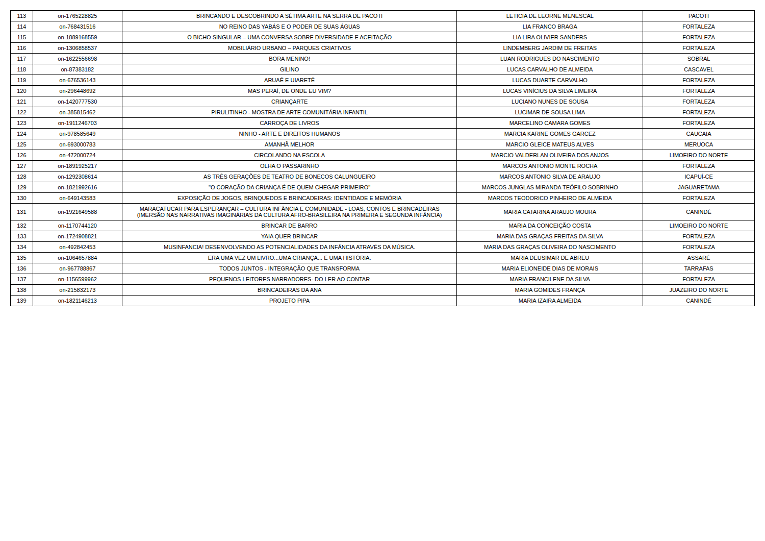| 113 | on-1765228825 | BRINCANDO E DESCOBRINDO A SÉTIMA ARTE NA SERRA DE PACOTI | LETICIA DE LEORNE MENESCAL | PACOTI |
| 114 | on-768431516 | NO REINO DAS YABÁS E O PODER DE SUAS ÁGUAS | LIA FRANCO BRAGA | FORTALEZA |
| 115 | on-1889168559 | O BICHO SINGULAR – UMA CONVERSA SOBRE DIVERSIDADE E ACEITAÇÃO | LIA LIRA OLIVIER SANDERS | FORTALEZA |
| 116 | on-1306858537 | MOBILIÁRIO URBANO – PARQUES CRIATIVOS | LINDEMBERG JARDIM DE FREITAS | FORTALEZA |
| 117 | on-1622556698 | BORA MENINO! | LUAN RODRIGUES DO NASCIMENTO | SOBRAL |
| 118 | on-87383182 | GILINO | LUCAS CARVALHO DE ALMEIDA | CASCAVEL |
| 119 | on-676536143 | ARUAÊ E UIARETÊ | LUCAS DUARTE CARVALHO | FORTALEZA |
| 120 | on-296448692 | MAS PERAÍ, DE ONDE EU VIM? | LUCAS VINÍCIUS DA SILVA LIMEIRA | FORTALEZA |
| 121 | on-1420777530 | CRIANÇARTE | LUCIANO NUNES DE SOUSA | FORTALEZA |
| 122 | on-385815462 | PIRULITINHO - MOSTRA DE ARTE COMUNITÁRIA INFANTIL | LUCIMAR DE SOUSA LIMA | FORTALEZA |
| 123 | on-1911246703 | CARROÇA DE LIVROS | MARCELINO CAMARA GOMES | FORTALEZA |
| 124 | on-978585649 | NINHO - ARTE E DIREITOS HUMANOS | MARCIA KARINE GOMES GARCEZ | CAUCAIA |
| 125 | on-693000783 | AMANHÃ MELHOR | MARCIO GLEICE MATEUS ALVES | MERUOCA |
| 126 | on-472000724 | CIRCOLANDO NA ESCOLA | MARCIO VALDERLAN OLIVEIRA DOS ANJOS | LIMOEIRO DO NORTE |
| 127 | on-1891925217 | OLHA O PASSARINHO | MARCOS ANTONIO MONTE ROCHA | FORTALEZA |
| 128 | on-1292308614 | AS TRÊS GERAÇÕES DE TEATRO DE BONECOS CALUNGUEIRO | MARCOS ANTONIO SILVA DE ARAUJO | ICAPUÍ-CE |
| 129 | on-1821992616 | "O CORAÇÃO DA CRIANÇA É DE QUEM CHEGAR PRIMEIRO" | MARCOS JUNGLAS MIRANDA TEÓFILO SOBRINHO | JAGUARETAMA |
| 130 | on-649143583 | EXPOSIÇÃO DE JOGOS, BRINQUEDOS E BRINCADEIRAS: IDENTIDADE E MEMÓRIA | MARCOS TEODORICO PINHEIRO DE ALMEIDA | FORTALEZA |
| 131 | on-1921649588 | MARACATUCAR PARA ESPERANÇAR – CULTURA INFÂNCIA E COMUNIDADE - LOAS, CONTOS E BRINCADEIRAS (IMERSÃO NAS NARRATIVAS IMAGINÁRIAS DA CULTURA AFRO-BRASILEIRA NA PRIMEIRA E SEGUNDA INFÂNCIA) | MARIA CATARINA ARAUJO MOURA | CANINDÉ |
| 132 | on-1170744120 | BRINCAR DE BARRO | MARIA DA CONCEIÇÃO COSTA | LIMOEIRO DO NORTE |
| 133 | on-1724908821 | YAIA QUER BRINCAR | MARIA DAS GRAÇAS FREITAS DA SILVA | FORTALEZA |
| 134 | on-492842453 | MUSINFANCIA! DESENVOLVENDO AS POTENCIALIDADES DA INFÂNCIA ATRAVÉS DA MÚSICA. | MARIA DAS GRAÇAS OLIVEIRA DO NASCIMENTO | FORTALEZA |
| 135 | on-1064657884 | ERA UMA VEZ UM LIVRO...UMA CRIANÇA... E UMA HISTÓRIA. | MARIA DEUSIMAR DE ABREU | ASSARÉ |
| 136 | on-967788867 | TODOS JUNTOS - INTEGRAÇÃO QUE TRANSFORMA | MARIA ELIONEIDE DIAS DE MORAIS | TARRAFAS |
| 137 | on-1156599962 | PEQUENOS LEITORES NARRADORES- DO LER AO CONTAR | MARIA FRANCILENE DA SILVA | FORTALEZA |
| 138 | on-215832173 | BRINCADEIRAS DA ANA | MARIA GOMIDES FRANÇA | JUAZEIRO DO NORTE |
| 139 | on-1821146213 | PROJETO PIPA | MARIA IZAIRA ALMEIDA | CANINDÉ |